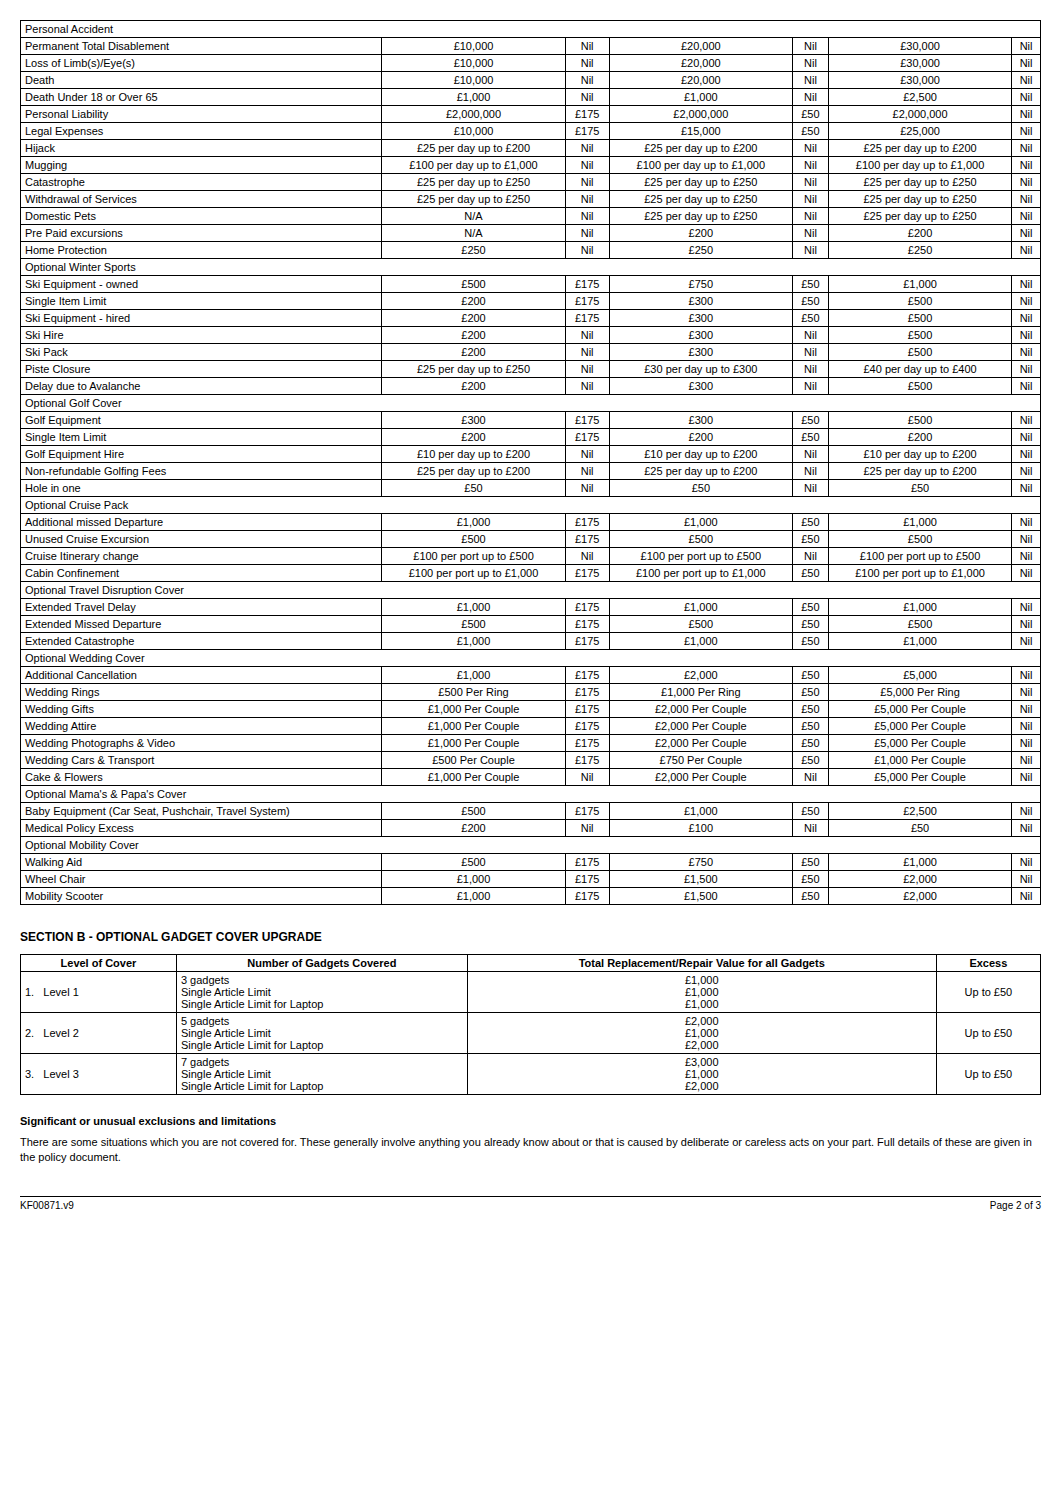| Personal Accident |
| Permanent Total Disablement | £10,000 | Nil | £20,000 | Nil | £30,000 | Nil |
| Loss of Limb(s)/Eye(s) | £10,000 | Nil | £20,000 | Nil | £30,000 | Nil |
| Death | £10,000 | Nil | £20,000 | Nil | £30,000 | Nil |
| Death Under 18 or Over 65 | £1,000 | Nil | £1,000 | Nil | £2,500 | Nil |
| Personal Liability | £2,000,000 | £175 | £2,000,000 | £50 | £2,000,000 | Nil |
| Legal Expenses | £10,000 | £175 | £15,000 | £50 | £25,000 | Nil |
| Hijack | £25 per day up to £200 | Nil | £25 per day up to £200 | Nil | £25 per day up to £200 | Nil |
| Mugging | £100 per day up to £1,000 | Nil | £100 per day up to £1,000 | Nil | £100 per day up to £1,000 | Nil |
| Catastrophe | £25 per day up to £250 | Nil | £25 per day up to £250 | Nil | £25 per day up to £250 | Nil |
| Withdrawal of Services | £25 per day up to £250 | Nil | £25 per day up to £250 | Nil | £25 per day up to £250 | Nil |
| Domestic Pets | N/A | Nil | £25 per day up to £250 | Nil | £25 per day up to £250 | Nil |
| Pre Paid excursions | N/A | Nil | £200 | Nil | £200 | Nil |
| Home Protection | £250 | Nil | £250 | Nil | £250 | Nil |
| Optional Winter Sports |
| Ski Equipment - owned | £500 | £175 | £750 | £50 | £1,000 | Nil |
| Single Item Limit | £200 | £175 | £300 | £50 | £500 | Nil |
| Ski Equipment - hired | £200 | £175 | £300 | £50 | £500 | Nil |
| Ski Hire | £200 | Nil | £300 | Nil | £500 | Nil |
| Ski Pack | £200 | Nil | £300 | Nil | £500 | Nil |
| Piste Closure | £25 per day up to £250 | Nil | £30 per day up to £300 | Nil | £40 per day up to £400 | Nil |
| Delay due to Avalanche | £200 | Nil | £300 | Nil | £500 | Nil |
| Optional Golf Cover |
| Golf Equipment | £300 | £175 | £300 | £50 | £500 | Nil |
| Single Item Limit | £200 | £175 | £200 | £50 | £200 | Nil |
| Golf Equipment Hire | £10 per day up to £200 | Nil | £10 per day up to £200 | Nil | £10 per day up to £200 | Nil |
| Non-refundable Golfing Fees | £25 per day up to £200 | Nil | £25 per day up to £200 | Nil | £25 per day up to £200 | Nil |
| Hole in one | £50 | Nil | £50 | Nil | £50 | Nil |
| Optional Cruise Pack |
| Additional missed Departure | £1,000 | £175 | £1,000 | £50 | £1,000 | Nil |
| Unused Cruise Excursion | £500 | £175 | £500 | £50 | £500 | Nil |
| Cruise Itinerary change | £100 per port up to £500 | Nil | £100 per port up to £500 | Nil | £100 per port up to £500 | Nil |
| Cabin Confinement | £100 per port up to £1,000 | £175 | £100 per port up to £1,000 | £50 | £100 per port up to £1,000 | Nil |
| Optional Travel Disruption Cover |
| Extended Travel Delay | £1,000 | £175 | £1,000 | £50 | £1,000 | Nil |
| Extended Missed Departure | £500 | £175 | £500 | £50 | £500 | Nil |
| Extended Catastrophe | £1,000 | £175 | £1,000 | £50 | £1,000 | Nil |
| Optional Wedding Cover |
| Additional Cancellation | £1,000 | £175 | £2,000 | £50 | £5,000 | Nil |
| Wedding Rings | £500 Per Ring | £175 | £1,000 Per Ring | £50 | £5,000 Per Ring | Nil |
| Wedding Gifts | £1,000 Per Couple | £175 | £2,000 Per Couple | £50 | £5,000 Per Couple | Nil |
| Wedding Attire | £1,000 Per Couple | £175 | £2,000 Per Couple | £50 | £5,000 Per Couple | Nil |
| Wedding Photographs & Video | £1,000 Per Couple | £175 | £2,000 Per Couple | £50 | £5,000 Per Couple | Nil |
| Wedding Cars & Transport | £500 Per Couple | £175 | £750 Per Couple | £50 | £1,000 Per Couple | Nil |
| Cake & Flowers | £1,000 Per Couple | Nil | £2,000 Per Couple | Nil | £5,000 Per Couple | Nil |
| Optional Mama's & Papa's Cover |
| Baby Equipment (Car Seat, Pushchair, Travel System) | £500 | £175 | £1,000 | £50 | £2,500 | Nil |
| Medical Policy Excess | £200 | Nil | £100 | Nil | £50 | Nil |
| Optional Mobility Cover |
| Walking Aid | £500 | £175 | £750 | £50 | £1,000 | Nil |
| Wheel Chair | £1,000 | £175 | £1,500 | £50 | £2,000 | Nil |
| Mobility Scooter | £1,000 | £175 | £1,500 | £50 | £2,000 | Nil |
SECTION B - OPTIONAL GADGET COVER UPGRADE
| Level of Cover | Number of Gadgets Covered | Total Replacement/Repair Value for all Gadgets | Excess |
| --- | --- | --- | --- |
| 1. Level 1 | 3 gadgets Single Article Limit Single Article Limit for Laptop | £1,000 £1,000 £1,000 | Up to £50 |
| 2. Level 2 | 5 gadgets Single Article Limit Single Article Limit for Laptop | £2,000 £1,000 £2,000 | Up to £50 |
| 3. Level 3 | 7 gadgets Single Article Limit Single Article Limit for Laptop | £3,000 £1,000 £2,000 | Up to £50 |
Significant or unusual exclusions and limitations
There are some situations which you are not covered for. These generally involve anything you already know about or that is caused by deliberate or careless acts on your part. Full details of these are given in the policy document.
KF00871.v9 Page 2 of 3